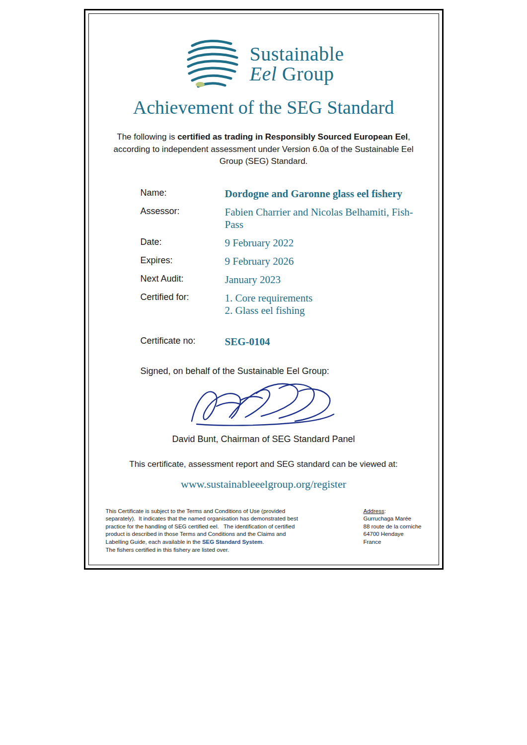Sustainable
Eel Group
Achievement of the SEG Standard
The following is certified as trading in Responsibly Sourced European Eel, according to independent assessment under Version 6.0a of the Sustainable Eel Group (SEG) Standard.
| Name: | Dordogne and Garonne glass eel fishery |
| Assessor: | Fabien Charrier and Nicolas Belhamiti, Fish-Pass |
| Date: | 9 February 2022 |
| Expires: | 9 February 2026 |
| Next Audit: | January 2023 |
| Certified for: | 1. Core requirements 2. Glass eel fishing |
| Certificate no: | SEG-0104 |
Signed, on behalf of the Sustainable Eel Group:
David Bunt, Chairman of SEG Standard Panel
This certificate, assessment report and SEG standard can be viewed at:
www.sustainableeelgroup.org/register
This Certificate is subject to the Terms and Conditions of Use (provided separately). It indicates that the named organisation has demonstrated best practice for the handling of SEG certified eel. The identification of certified product is described in those Terms and Conditions and the Claims and Labelling Guide, each available in the SEG Standard System.
The fishers certified in this fishery are listed over.
Address:
Gurruchaga Marée
88 route de la corniche
64700 Hendaye
France